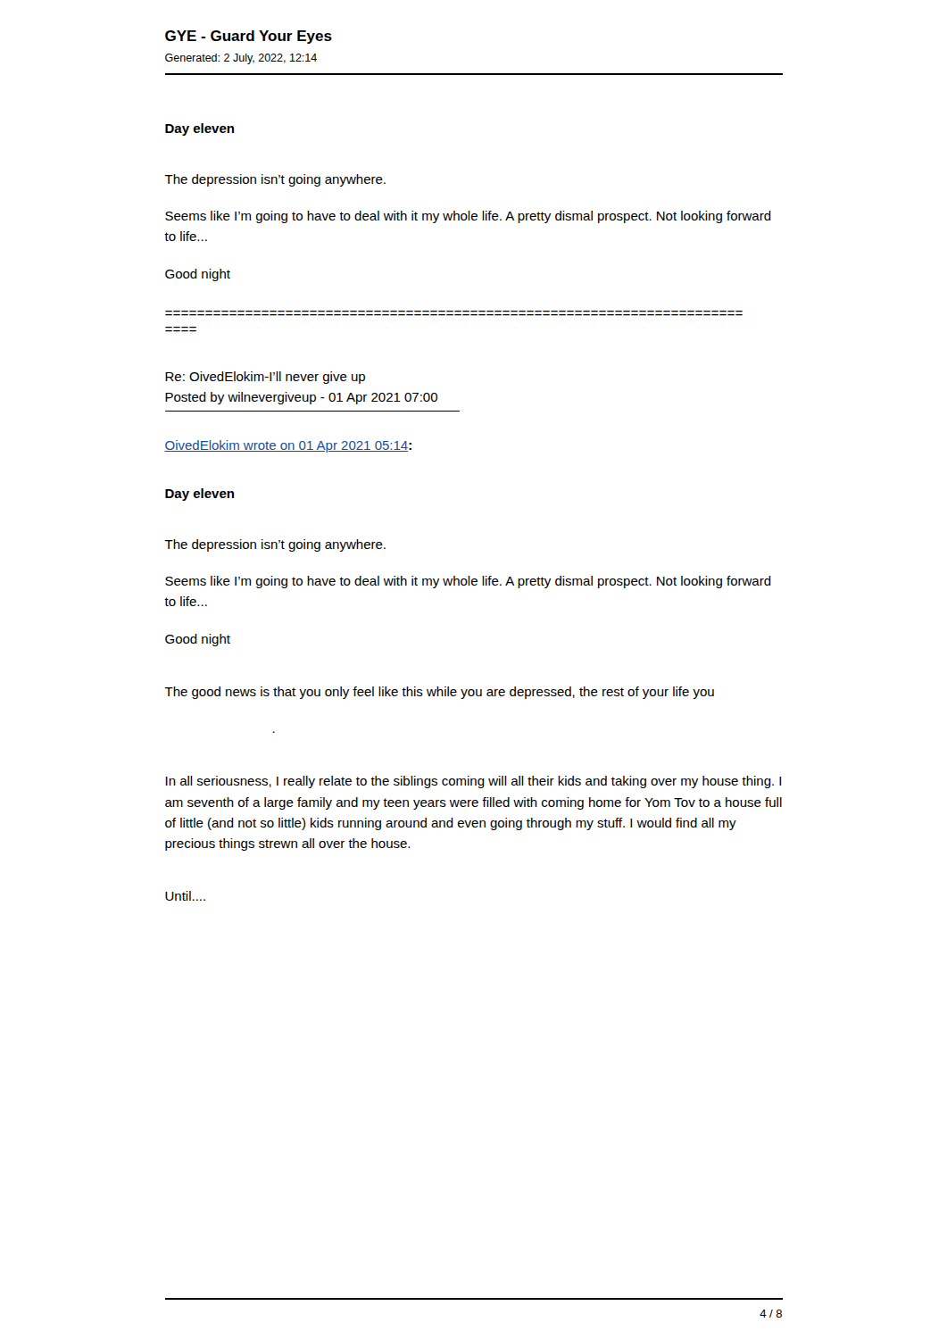GYE - Guard Your Eyes
Generated: 2 July, 2022, 12:14
Day eleven
The depression isn’t going anywhere.
Seems like I’m going to have to deal with it my whole life. A pretty dismal prospect. Not looking forward to life...
Good night
========================================================================
====
Re: OivedElokim-I’ll never give up
Posted by wilnevergiveup - 01 Apr 2021 07:00
OivedElokim wrote on 01 Apr 2021 05:14:
Day eleven
The depression isn’t going anywhere.
Seems like I’m going to have to deal with it my whole life. A pretty dismal prospect. Not looking forward to life...
Good night
The good news is that you only feel like this while you are depressed, the rest of your life you
.
In all seriousness, I really relate to the siblings coming will all their kids and taking over my house thing. I am seventh of a large family and my teen years were filled with coming home for Yom Tov to a house full of little (and not so little) kids running around and even going through my stuff. I would find all my precious things strewn all over the house.
Until....
4 / 8